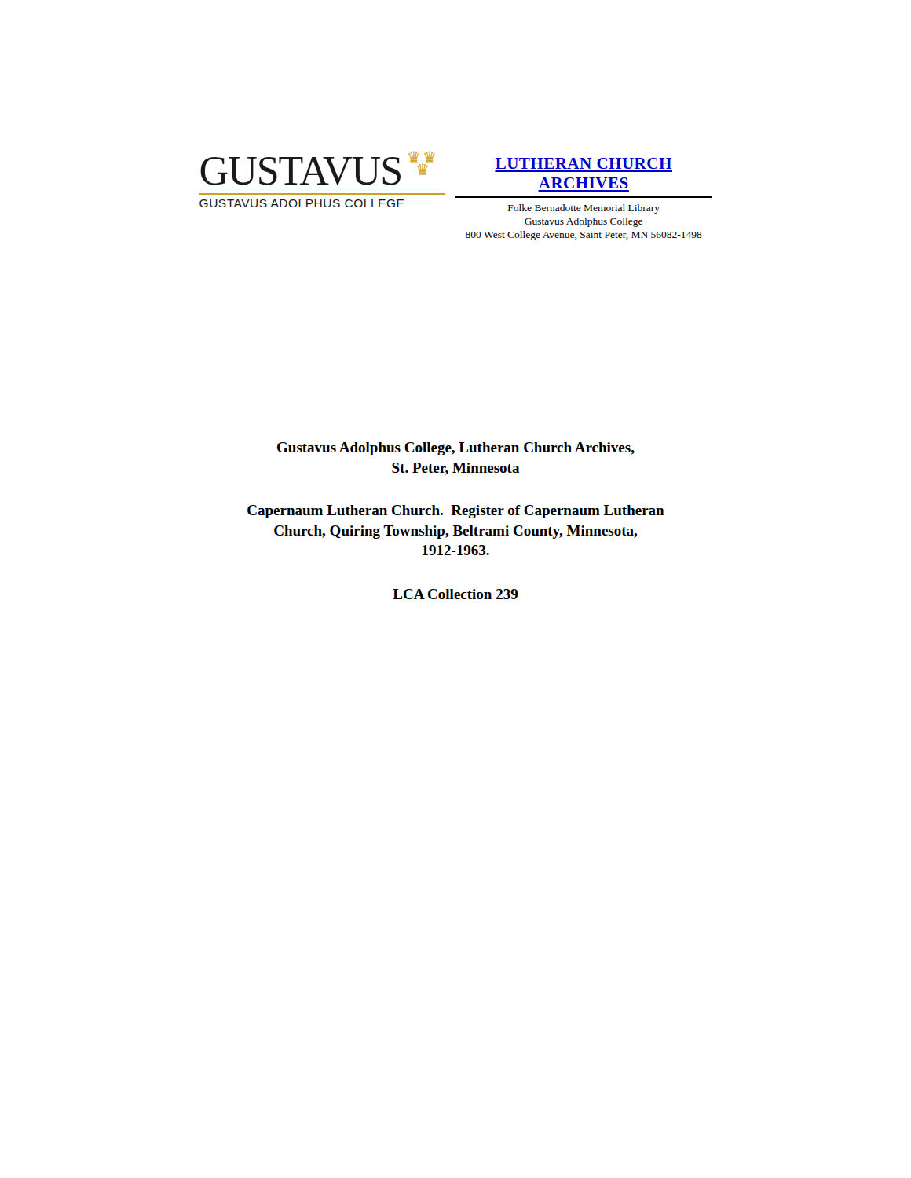GUSTAVUS♛♛♛
GUSTAVUS ADOLPHUS COLLEGE
LUTHERAN CHURCH ARCHIVES
Folke Bernadotte Memorial Library
Gustavus Adolphus College
800 West College Avenue, Saint Peter, MN 56082-1498
Gustavus Adolphus College, Lutheran Church Archives,
St. Peter, Minnesota
Capernaum Lutheran Church. Register of Capernaum Lutheran
Church, Quiring Township, Beltrami County, Minnesota,
1912-1963.
LCA Collection 239